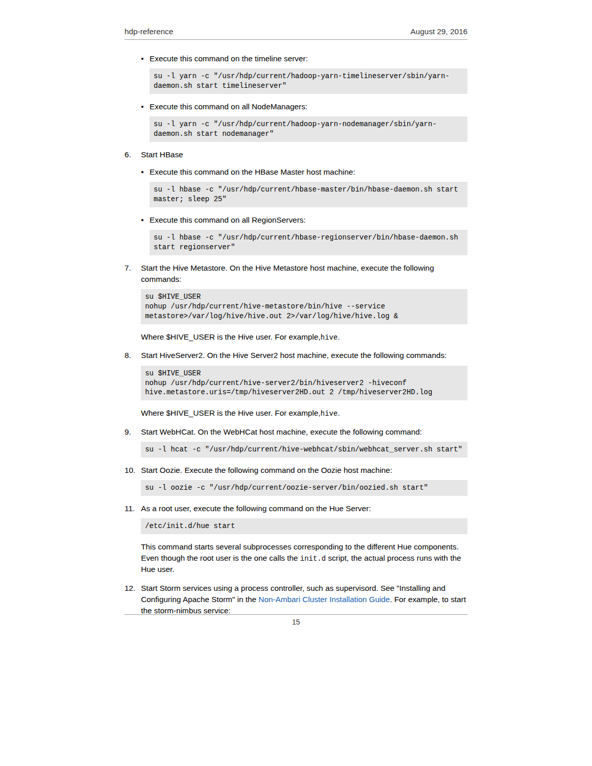hdp-reference
August 29, 2016
Execute this command on the timeline server:
su -l yarn -c "/usr/hdp/current/hadoop-yarn-timelineserver/sbin/yarn-daemon.sh start timelineserver"
Execute this command on all NodeManagers:
su -l yarn -c "/usr/hdp/current/hadoop-yarn-nodemanager/sbin/yarn-daemon.sh start nodemanager"
6. Start HBase
Execute this command on the HBase Master host machine:
su -l hbase -c "/usr/hdp/current/hbase-master/bin/hbase-daemon.sh start master; sleep 25"
Execute this command on all RegionServers:
su -l hbase -c "/usr/hdp/current/hbase-regionserver/bin/hbase-daemon.sh start regionserver"
7. Start the Hive Metastore. On the Hive Metastore host machine, execute the following commands:
su $HIVE_USER
nohup /usr/hdp/current/hive-metastore/bin/hive --service metastore>/var/log/hive/hive.out 2>/var/log/hive/hive.log &
Where $HIVE_USER is the Hive user. For example,hive.
8. Start HiveServer2. On the Hive Server2 host machine, execute the following commands:
su $HIVE_USER
nohup /usr/hdp/current/hive-server2/bin/hiveserver2 -hiveconf hive.metastore.uris=/tmp/hiveserver2HD.out 2 /tmp/hiveserver2HD.log
Where $HIVE_USER is the Hive user. For example,hive.
9. Start WebHCat. On the WebHCat host machine, execute the following command:
su -l hcat -c "/usr/hdp/current/hive-webhcat/sbin/webhcat_server.sh start"
10. Start Oozie. Execute the following command on the Oozie host machine:
su -l oozie -c "/usr/hdp/current/oozie-server/bin/oozied.sh start"
11. As a root user, execute the following command on the Hue Server:
/etc/init.d/hue start
This command starts several subprocesses corresponding to the different Hue components. Even though the root user is the one calls the init.d script, the actual process runs with the Hue user.
12. Start Storm services using a process controller, such as supervisord. See "Installing and Configuring Apache Storm" in the Non-Ambari Cluster Installation Guide. For example, to start the storm-nimbus service:
15